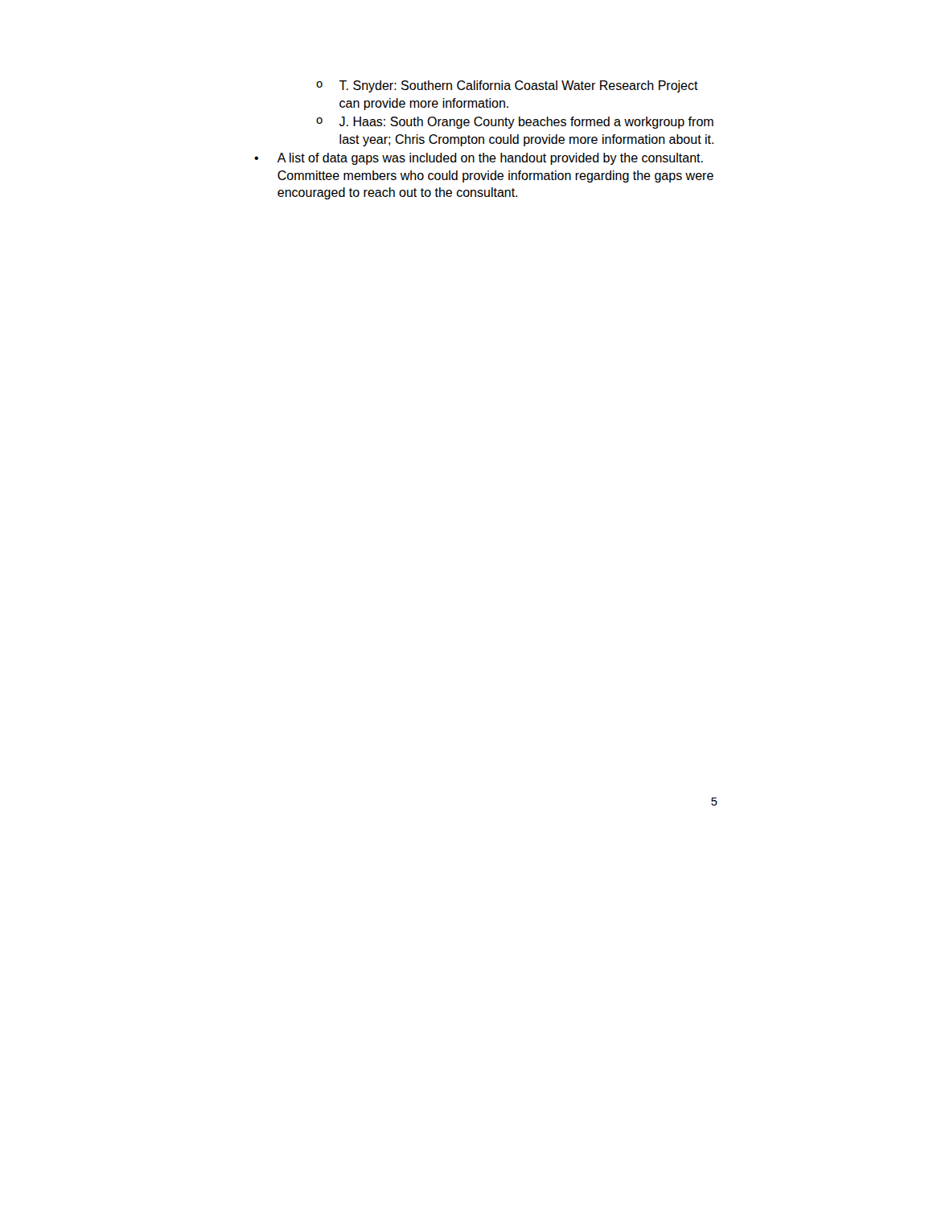T. Snyder: Southern California Coastal Water Research Project can provide more information.
J. Haas: South Orange County beaches formed a workgroup from last year; Chris Crompton could provide more information about it.
A list of data gaps was included on the handout provided by the consultant. Committee members who could provide information regarding the gaps were encouraged to reach out to the consultant.
5